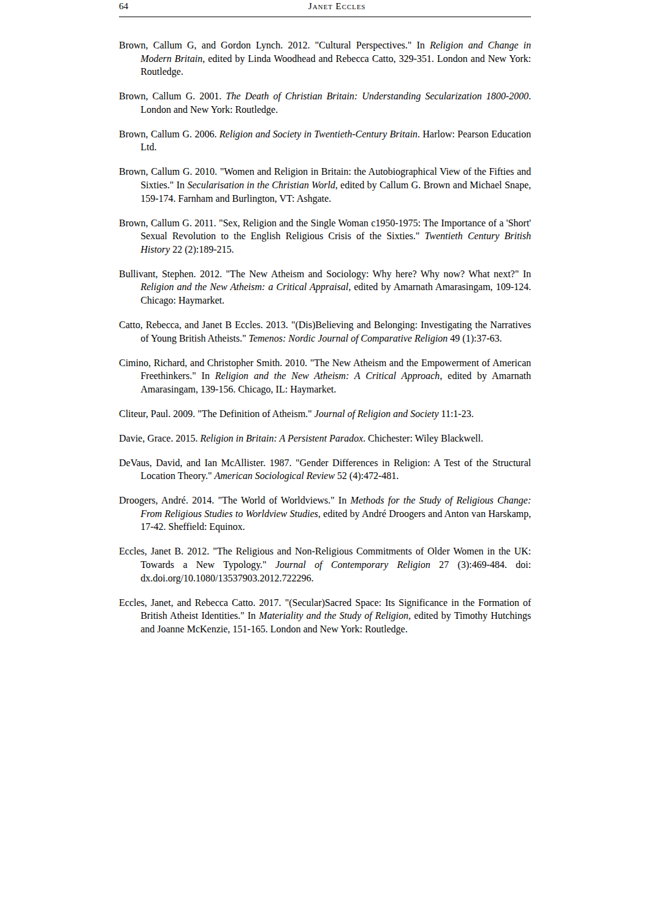64 Janet Eccles
Brown, Callum G, and Gordon Lynch. 2012. "Cultural Perspectives." In Religion and Change in Modern Britain, edited by Linda Woodhead and Rebecca Catto, 329-351. London and New York: Routledge.
Brown, Callum G. 2001. The Death of Christian Britain: Understanding Secularization 1800-2000. London and New York: Routledge.
Brown, Callum G. 2006. Religion and Society in Twentieth-Century Britain. Harlow: Pearson Education Ltd.
Brown, Callum G. 2010. "Women and Religion in Britain: the Autobiographical View of the Fifties and Sixties." In Secularisation in the Christian World, edited by Callum G. Brown and Michael Snape, 159-174. Farnham and Burlington, VT: Ashgate.
Brown, Callum G. 2011. "Sex, Religion and the Single Woman c1950-1975: The Importance of a 'Short' Sexual Revolution to the English Religious Crisis of the Sixties." Twentieth Century British History 22 (2):189-215.
Bullivant, Stephen. 2012. "The New Atheism and Sociology: Why here? Why now? What next?" In Religion and the New Atheism: a Critical Appraisal, edited by Amarnath Amarasingam, 109-124. Chicago: Haymarket.
Catto, Rebecca, and Janet B Eccles. 2013. "(Dis)Believing and Belonging: Investigating the Narratives of Young British Atheists." Temenos: Nordic Journal of Comparative Religion 49 (1):37-63.
Cimino, Richard, and Christopher Smith. 2010. "The New Atheism and the Empowerment of American Freethinkers." In Religion and the New Atheism: A Critical Approach, edited by Amarnath Amarasingam, 139-156. Chicago, IL: Haymarket.
Cliteur, Paul. 2009. "The Definition of Atheism." Journal of Religion and Society 11:1-23.
Davie, Grace. 2015. Religion in Britain: A Persistent Paradox. Chichester: Wiley Blackwell.
DeVaus, David, and Ian McAllister. 1987. "Gender Differences in Religion: A Test of the Structural Location Theory." American Sociological Review 52 (4):472-481.
Droogers, André. 2014. "The World of Worldviews." In Methods for the Study of Religious Change: From Religious Studies to Worldview Studies, edited by André Droogers and Anton van Harskamp, 17-42. Sheffield: Equinox.
Eccles, Janet B. 2012. "The Religious and Non-Religious Commitments of Older Women in the UK: Towards a New Typology." Journal of Contemporary Religion 27 (3):469-484. doi: dx.doi.org/10.1080/13537903.2012.722296.
Eccles, Janet, and Rebecca Catto. 2017. "(Secular)Sacred Space: Its Significance in the Formation of British Atheist Identities." In Materiality and the Study of Religion, edited by Timothy Hutchings and Joanne McKenzie, 151-165. London and New York: Routledge.